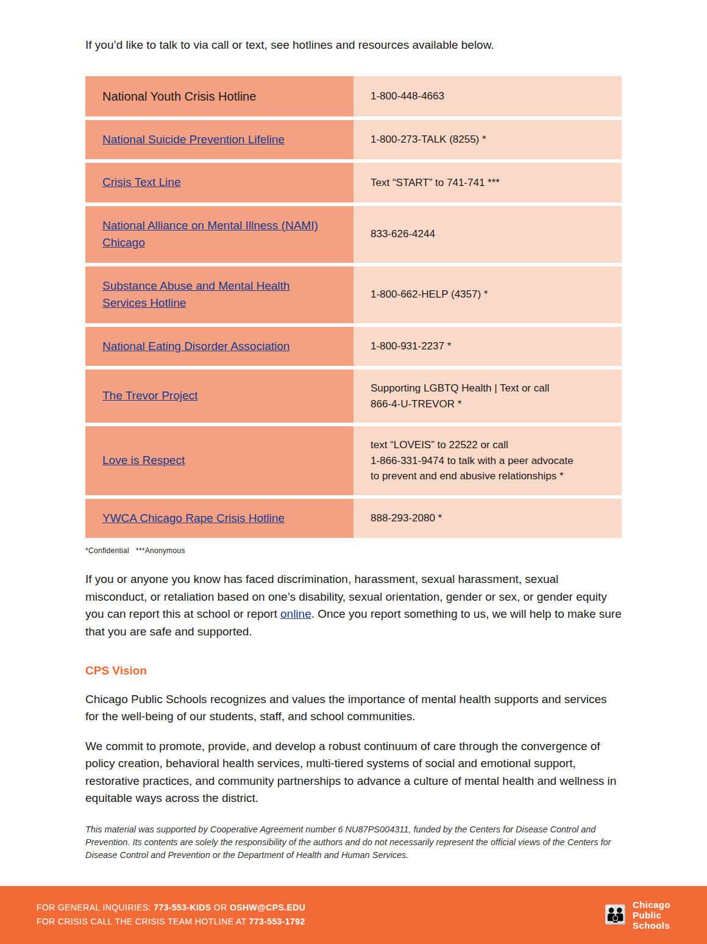If you’d like to talk to via call or text, see hotlines and resources available below.
| National Youth Crisis Hotline | 1-800-448-4663 |
| National Suicide Prevention Lifeline | 1-800-273-TALK (8255) * |
| Crisis Text Line | Text “START” to 741-741 *** |
| National Alliance on Mental Illness (NAMI) Chicago | 833-626-4244 |
| Substance Abuse and Mental Health Services Hotline | 1-800-662-HELP (4357) * |
| National Eating Disorder Association | 1-800-931-2237 * |
| The Trevor Project | Supporting LGBTQ Health / Text or call 866-4-U-TREVOR * |
| Love is Respect | text “LOVEIS” to 22522 or call 1-866-331-9474 to talk with a peer advocate to prevent and end abusive relationships * |
| YWCA Chicago Rape Crisis Hotline | 888-293-2080 * |
*Confidential ***Anonymous
If you or anyone you know has faced discrimination, harassment, sexual harassment, sexual misconduct, or retaliation based on one’s disability, sexual orientation, gender or sex, or gender equity you can report this at school or report online. Once you report something to us, we will help to make sure that you are safe and supported.
CPS Vision
Chicago Public Schools recognizes and values the importance of mental health supports and services for the well-being of our students, staff, and school communities.
We commit to promote, provide, and develop a robust continuum of care through the convergence of policy creation, behavioral health services, multi-tiered systems of social and emotional support, restorative practices, and community partnerships to advance a culture of mental health and wellness in equitable ways across the district.
This material was supported by Cooperative Agreement number 6 NU87PS004311, funded by the Centers for Disease Control and Prevention. Its contents are solely the responsibility of the authors and do not necessarily represent the official views of the Centers for Disease Control and Prevention or the Department of Health and Human Services.
FOR GENERAL INQUIRIES: 773-553-KIDS OR OSHW@CPS.EDU
FOR CRISIS CALL THE CRISIS TEAM HOTLINE AT 773-553-1792
👪 Chicago
Public
Schools